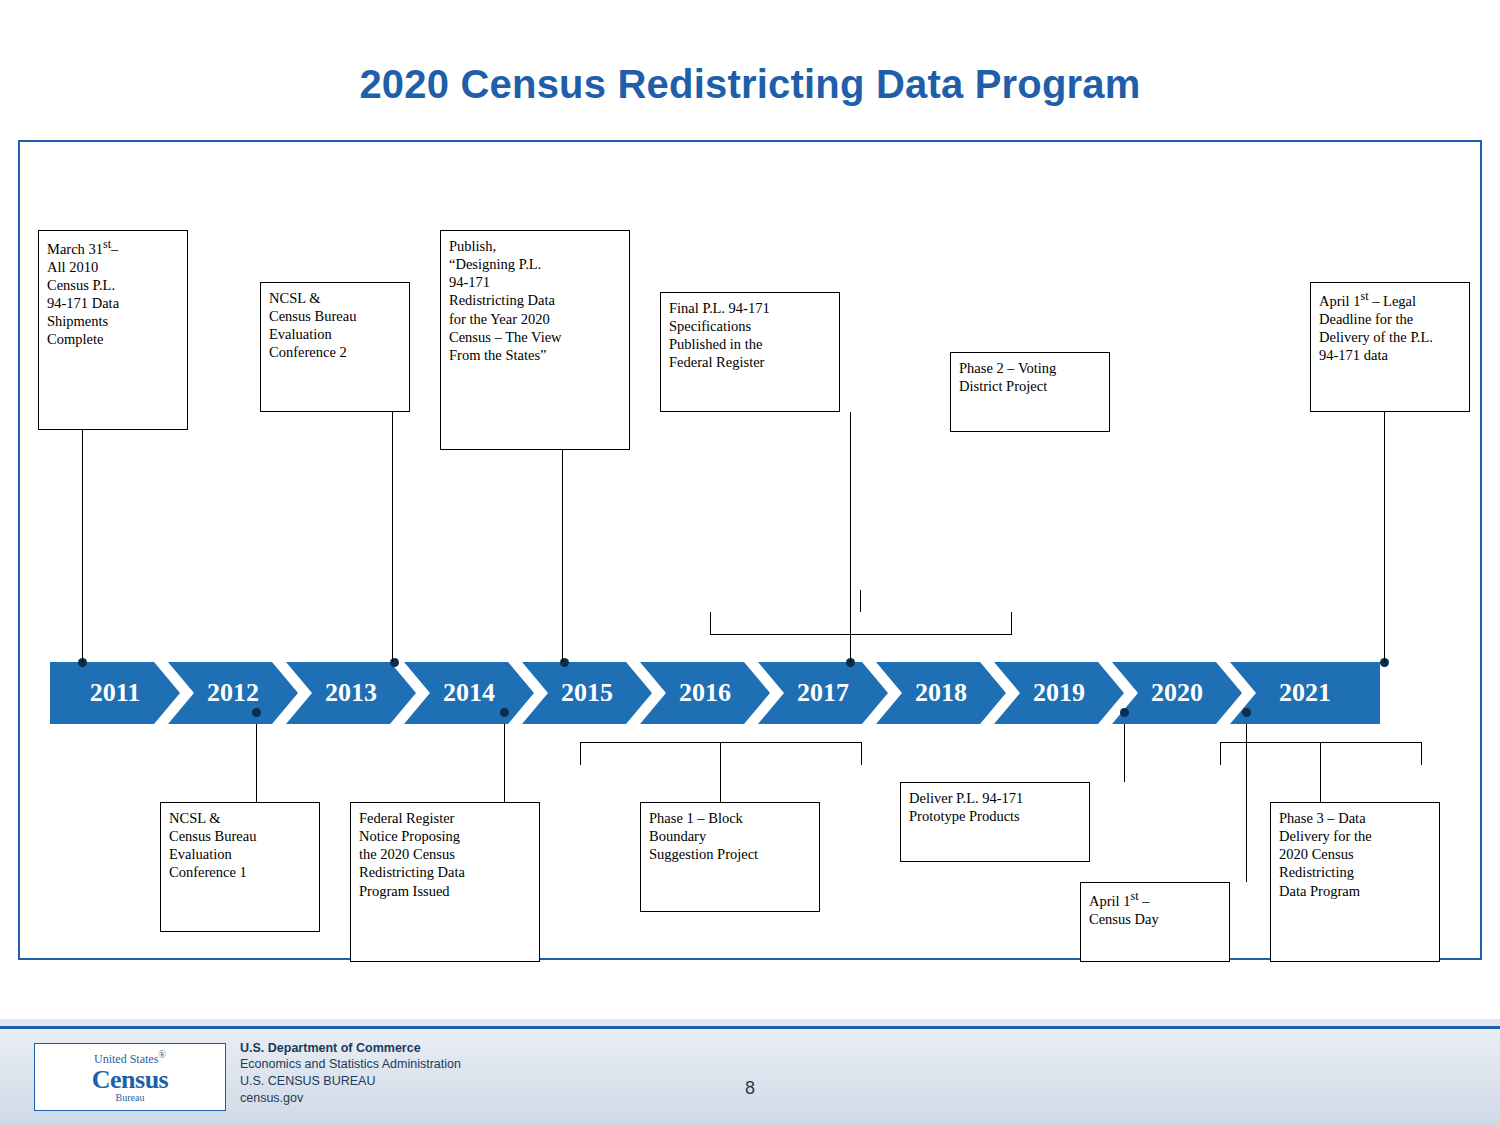2020 Census Redistricting Data Program
2011
2012
2013
2014
2015
2016
2017
2018
2019
2020
2021
March 31st–
All 2010
Census P.L.
94-171 Data
Shipments
Complete
NCSL &
Census Bureau
Evaluation
Conference 2
Publish,
“Designing P.L.
94-171
Redistricting Data
for the Year 2020
Census – The View
From the States”
Final P.L. 94-171
Specifications
Published in the
Federal Register
Phase 2 – Voting
District Project
April 1st – Legal
Deadline for the
Delivery of the P.L.
94-171 data
NCSL &
Census Bureau
Evaluation
Conference 1
Federal Register
Notice Proposing
the 2020 Census
Redistricting Data
Program Issued
Phase 1 – Block
Boundary
Suggestion Project
Deliver P.L. 94-171
Prototype Products
April 1st –
Census Day
Phase 3 – Data
Delivery for the
2020 Census
Redistricting
Data Program
United States® Census Bureau
U.S. Department of Commerce
Economics and Statistics Administration
U.S. CENSUS BUREAU
census.gov
8